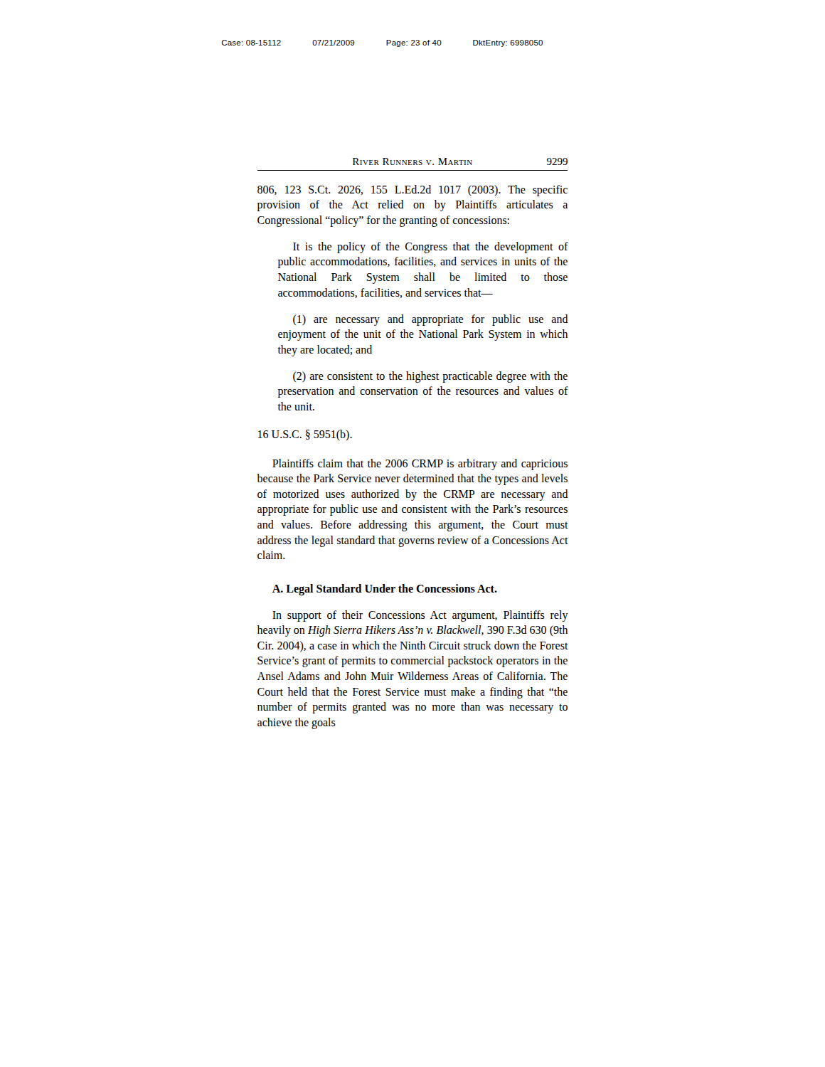Case: 08-15112 07/21/2009 Page: 23 of 40 DktEntry: 6998050
River Runners v. Martin 9299
806, 123 S.Ct. 2026, 155 L.Ed.2d 1017 (2003). The specific provision of the Act relied on by Plaintiffs articulates a Congressional “policy” for the granting of concessions:
It is the policy of the Congress that the development of public accommodations, facilities, and services in units of the National Park System shall be limited to those accommodations, facilities, and services that—
(1) are necessary and appropriate for public use and enjoyment of the unit of the National Park System in which they are located; and
(2) are consistent to the highest practicable degree with the preservation and conservation of the resources and values of the unit.
16 U.S.C. § 5951(b).
Plaintiffs claim that the 2006 CRMP is arbitrary and capricious because the Park Service never determined that the types and levels of motorized uses authorized by the CRMP are necessary and appropriate for public use and consistent with the Park’s resources and values. Before addressing this argument, the Court must address the legal standard that governs review of a Concessions Act claim.
A. Legal Standard Under the Concessions Act.
In support of their Concessions Act argument, Plaintiffs rely heavily on High Sierra Hikers Ass’n v. Blackwell, 390 F.3d 630 (9th Cir. 2004), a case in which the Ninth Circuit struck down the Forest Service’s grant of permits to commercial packstock operators in the Ansel Adams and John Muir Wilderness Areas of California. The Court held that the Forest Service must make a finding that “the number of permits granted was no more than was necessary to achieve the goals